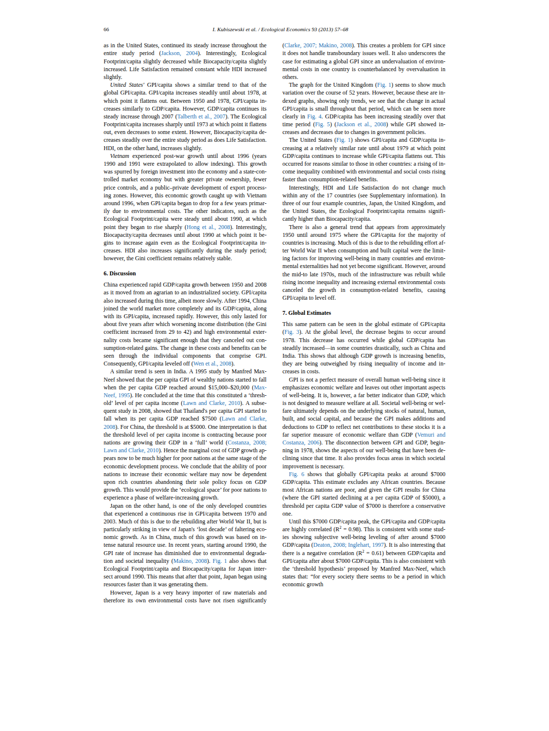66 I. Kubiszewski et al. / Ecological Economics 93 (2013) 57–68
as in the United States, continued its steady increase throughout the entire study period (Jackson, 2004). Interestingly, Ecological Footprint/capita slightly decreased while Biocapacity/capita slightly increased. Life Satisfaction remained constant while HDI increased slightly.
United States' GPI/capita shows a similar trend to that of the global GPI/capita. GPI/capita increases steadily until about 1978, at which point it flattens out. Between 1950 and 1978, GPI/capita increases similarly to GDP/capita. However, GDP/capita continues its steady increase through 2007 (Talberth et al., 2007). The Ecological Footprint/capita increases sharply until 1973 at which point it flattens out, even decreases to some extent. However, Biocapacity/capita decreases steadily over the entire study period as does Life Satisfaction. HDI, on the other hand, increases slightly.
Vietnam experienced post-war growth until about 1996 (years 1990 and 1991 were extrapolated to allow indexing). This growth was spurred by foreign investment into the economy and a state-controlled market economy but with greater private ownership, fewer price controls, and a public–private development of export processing zones. However, this economic growth caught up with Vietnam around 1996, when GPI/capita began to drop for a few years primarily due to environmental costs. The other indicators, such as the Ecological Footprint/capita were steady until about 1990, at which point they began to rise sharply (Hong et al., 2008). Interestingly, Biocapacity/capita decreases until about 1990 at which point it begins to increase again even as the Ecological Footprint/capita increases. HDI also increases significantly during the study period; however, the Gini coefficient remains relatively stable.
6. Discussion
China experienced rapid GDP/capita growth between 1950 and 2008 as it moved from an agrarian to an industrialized society. GPI/capita also increased during this time, albeit more slowly. After 1994, China joined the world market more completely and its GDP/capita, along with its GPI/capita, increased rapidly. However, this only lasted for about five years after which worsening income distribution (the Gini coefficient increased from 29 to 42) and high environmental externality costs became significant enough that they canceled out consumption-related gains. The change in these costs and benefits can be seen through the individual components that comprise GPI. Consequently, GPI/capita leveled off (Wen et al., 2008).
A similar trend is seen in India. A 1995 study by Manfred Max-Neef showed that the per capita GPI of wealthy nations started to fall when the per capita GDP reached around $15,000–$20,000 (Max-Neef, 1995). He concluded at the time that this constituted a ‘threshold’ level of per capita income (Lawn and Clarke, 2010). A subsequent study in 2008, showed that Thailand's per capita GPI started to fall when its per capita GDP reached $7500 (Lawn and Clarke, 2008). For China, the threshold is at $5000. One interpretation is that the threshold level of per capita income is contracting because poor nations are growing their GDP in a ‘full’ world (Costanza, 2008; Lawn and Clarke, 2010). Hence the marginal cost of GDP growth appears now to be much higher for poor nations at the same stage of the economic development process. We conclude that the ability of poor nations to increase their economic welfare may now be dependent upon rich countries abandoning their sole policy focus on GDP growth. This would provide the ‘ecological space’ for poor nations to experience a phase of welfare-increasing growth.
Japan on the other hand, is one of the only developed countries that experienced a continuous rise in GPI/capita between 1970 and 2003. Much of this is due to the rebuilding after World War II, but is particularly striking in view of Japan's ‘lost decade’ of faltering economic growth. As in China, much of this growth was based on intense natural resource use. In recent years, starting around 1990, the GPI rate of increase has diminished due to environmental degradation and societal inequality (Makino, 2008). Fig. 1 also shows that Ecological Footprint/capita and Biocapacity/capita for Japan intersect around 1990. This means that after that point, Japan began using resources faster than it was generating them.
However, Japan is a very heavy importer of raw materials and therefore its own environmental costs have not risen significantly (Clarke, 2007; Makino, 2008). This creates a problem for GPI since it does not handle transboundary issues well. It also underscores the case for estimating a global GPI since an undervaluation of environmental costs in one country is counterbalanced by overvaluation in others.
The graph for the United Kingdom (Fig. 1) seems to show much variation over the course of 52 years. However, because these are indexed graphs, showing only trends, we see that the change in actual GPI/capita is small throughout that period, which can be seen more clearly in Fig. 4. GDP/capita has been increasing steadily over that time period (Fig. 5) (Jackson et al., 2008) while GPI showed increases and decreases due to changes in government policies.
The United States (Fig. 1) shows GPI/capita and GDP/capita increasing at a relatively similar rate until about 1979 at which point GDP/capita continues to increase while GPI/capita flattens out. This occurred for reasons similar to those in other countries: a rising of income inequality combined with environmental and social costs rising faster than consumption-related benefits.
Interestingly, HDI and Life Satisfaction do not change much within any of the 17 countries (see Supplementary information). In three of our four example countries, Japan, the United Kingdom, and the United States, the Ecological Footprint/capita remains significantly higher than Biocapacity/capita.
There is also a general trend that appears from approximately 1950 until around 1975 where the GPI/capita for the majority of countries is increasing. Much of this is due to the rebuilding effort after World War II when consumption and built capital were the limiting factors for improving well-being in many countries and environmental externalities had not yet become significant. However, around the mid-to late 1970s, much of the infrastructure was rebuilt while rising income inequality and increasing external environmental costs canceled the growth in consumption-related benefits, causing GPI/capita to level off.
7. Global Estimates
This same pattern can be seen in the global estimate of GPI/capita (Fig. 3). At the global level, the decrease begins to occur around 1978. This decrease has occurred while global GDP/capita has steadily increased—in some countries drastically, such as China and India. This shows that although GDP growth is increasing benefits, they are being outweighed by rising inequality of income and increases in costs.
GPI is not a perfect measure of overall human well-being since it emphasizes economic welfare and leaves out other important aspects of well-being. It is, however, a far better indicator than GDP, which is not designed to measure welfare at all. Societal well-being or welfare ultimately depends on the underlying stocks of natural, human, built, and social capital, and because the GPI makes additions and deductions to GDP to reflect net contributions to these stocks it is a far superior measure of economic welfare than GDP (Vemuri and Costanza, 2006). The disconnection between GPI and GDP, beginning in 1978, shows the aspects of our well-being that have been declining since that time. It also provides focus areas in which societal improvement is necessary.
Fig. 6 shows that globally GPI/capita peaks at around $7000 GDP/capita. This estimate excludes any African countries. Because most African nations are poor, and given the GPI results for China (where the GPI started declining at a per capita GDP of $5000), a threshold per capita GDP value of $7000 is therefore a conservative one.
Until this $7000 GDP/capita peak, the GPI/capita and GDP/capita are highly correlated (R2 = 0.98). This is consistent with some studies showing subjective well-being leveling of after around $7000 GDP/capita (Deaton, 2008; Inglehart, 1997). It is also interesting that there is a negative correlation (R2 = 0.61) between GDP/capita and GPI/capita after about $7000 GDP/capita. This is also consistent with the ‘threshold hypothesis’ proposed by Manfred Max-Neef, which states that: “for every society there seems to be a period in which economic growth